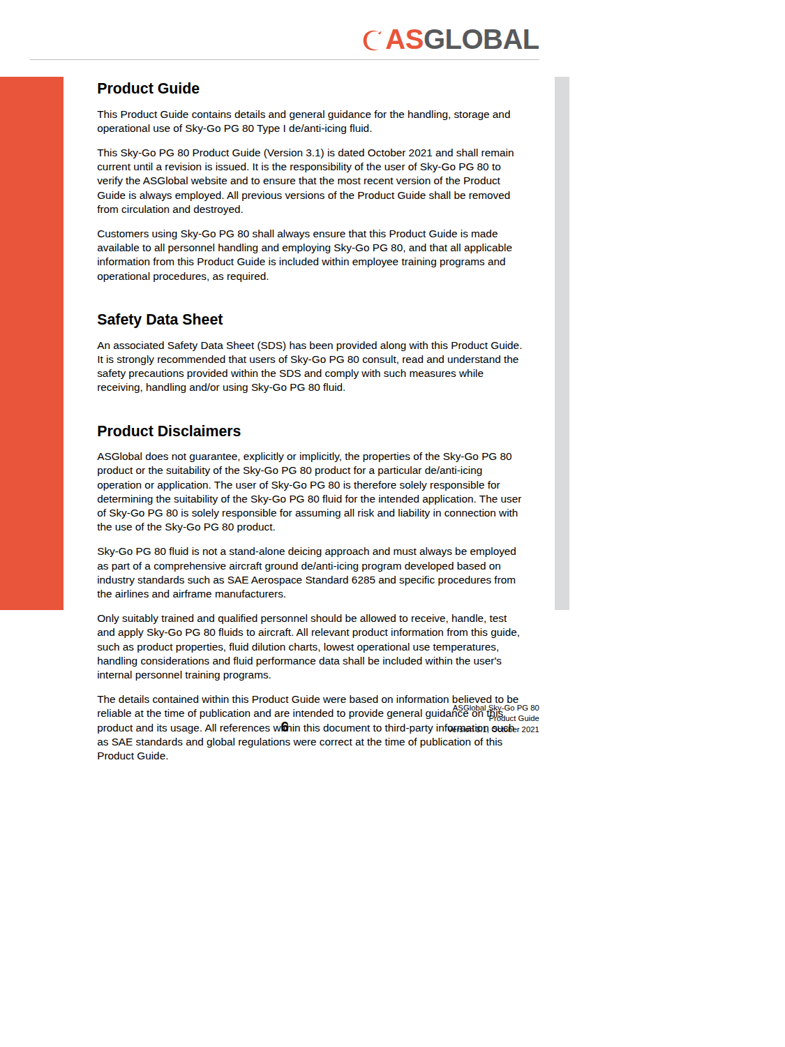AS GLOBAL
Product Guide
This Product Guide contains details and general guidance for the handling, storage and operational use of Sky-Go PG 80 Type I de/anti-icing fluid.
This Sky-Go PG 80 Product Guide (Version 3.1) is dated October 2021 and shall remain current until a revision is issued. It is the responsibility of the user of Sky-Go PG 80 to verify the ASGlobal website and to ensure that the most recent version of the Product Guide is always employed. All previous versions of the Product Guide shall be removed from circulation and destroyed.
Customers using Sky-Go PG 80 shall always ensure that this Product Guide is made available to all personnel handling and employing Sky-Go PG 80, and that all applicable information from this Product Guide is included within employee training programs and operational procedures, as required.
Safety Data Sheet
An associated Safety Data Sheet (SDS) has been provided along with this Product Guide. It is strongly recommended that users of Sky-Go PG 80 consult, read and understand the safety precautions provided within the SDS and comply with such measures while receiving, handling and/or using Sky-Go PG 80 fluid.
Product Disclaimers
ASGlobal does not guarantee, explicitly or implicitly, the properties of the Sky-Go PG 80 product or the suitability of the Sky-Go PG 80 product for a particular de/anti-icing operation or application. The user of Sky-Go PG 80 is therefore solely responsible for determining the suitability of the Sky-Go PG 80 fluid for the intended application. The user of Sky-Go PG 80 is solely responsible for assuming all risk and liability in connection with the use of the Sky-Go PG 80 product.
Sky-Go PG 80 fluid is not a stand-alone deicing approach and must always be employed as part of a comprehensive aircraft ground de/anti-icing program developed based on industry standards such as SAE Aerospace Standard 6285 and specific procedures from the airlines and airframe manufacturers.
Only suitably trained and qualified personnel should be allowed to receive, handle, test and apply Sky-Go PG 80 fluids to aircraft. All relevant product information from this guide, such as product properties, fluid dilution charts, lowest operational use temperatures, handling considerations and fluid performance data shall be included within the user's internal personnel training programs.
The details contained within this Product Guide were based on information believed to be reliable at the time of publication and are intended to provide general guidance on this product and its usage. All references within this document to third-party information such as SAE standards and global regulations were correct at the time of publication of this Product Guide.
6
ASGlobal Sky-Go PG 80
Product Guide
Version 3.1, October 2021